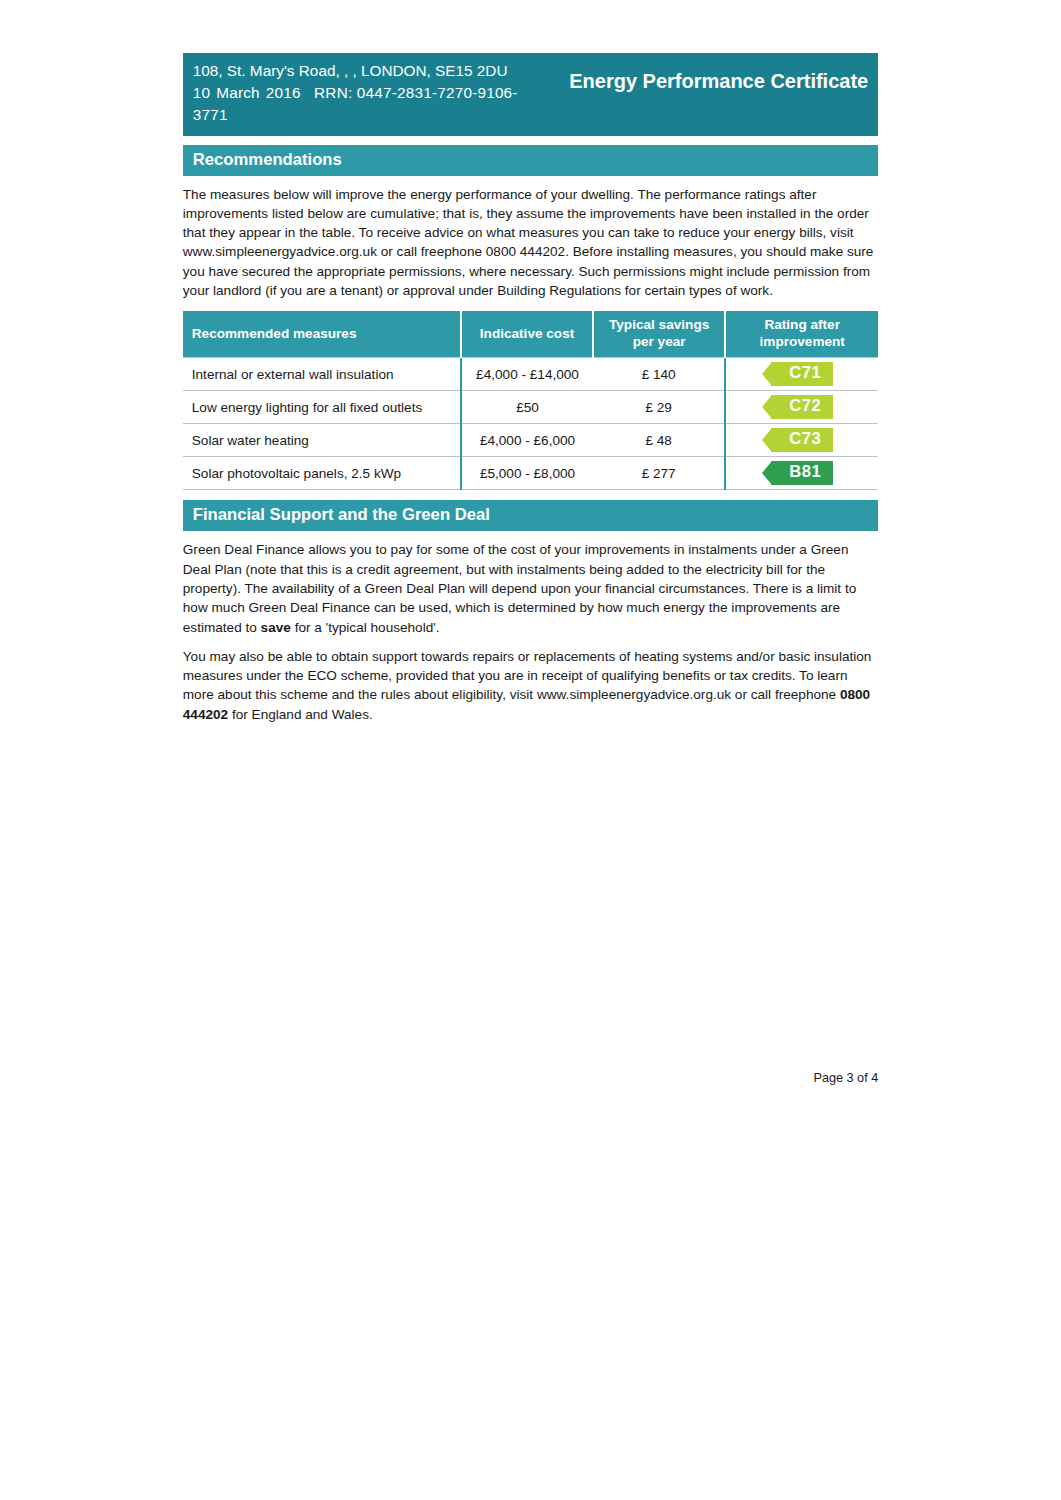108, St. Mary's Road, , , LONDON, SE15 2DU
10 March 2016 RRN: 0447-2831-7270-9106-3771
Energy Performance Certificate
Recommendations
The measures below will improve the energy performance of your dwelling. The performance ratings after improvements listed below are cumulative; that is, they assume the improvements have been installed in the order that they appear in the table. To receive advice on what measures you can take to reduce your energy bills, visit www.simpleenergyadvice.org.uk or call freephone 0800 444202. Before installing measures, you should make sure you have secured the appropriate permissions, where necessary. Such permissions might include permission from your landlord (if you are a tenant) or approval under Building Regulations for certain types of work.
| Recommended measures | Indicative cost | Typical savings per year | Rating after improvement |
| --- | --- | --- | --- |
| Internal or external wall insulation | £4,000 - £14,000 | £ 140 | C71 |
| Low energy lighting for all fixed outlets | £50 | £ 29 | C72 |
| Solar water heating | £4,000 - £6,000 | £ 48 | C73 |
| Solar photovoltaic panels, 2.5 kWp | £5,000 - £8,000 | £ 277 | B81 |
Financial Support and the Green Deal
Green Deal Finance allows you to pay for some of the cost of your improvements in instalments under a Green Deal Plan (note that this is a credit agreement, but with instalments being added to the electricity bill for the property). The availability of a Green Deal Plan will depend upon your financial circumstances. There is a limit to how much Green Deal Finance can be used, which is determined by how much energy the improvements are estimated to save for a 'typical household'.
You may also be able to obtain support towards repairs or replacements of heating systems and/or basic insulation measures under the ECO scheme, provided that you are in receipt of qualifying benefits or tax credits. To learn more about this scheme and the rules about eligibility, visit www.simpleenergyadvice.org.uk or call freephone 0800 444202 for England and Wales.
Page 3 of 4